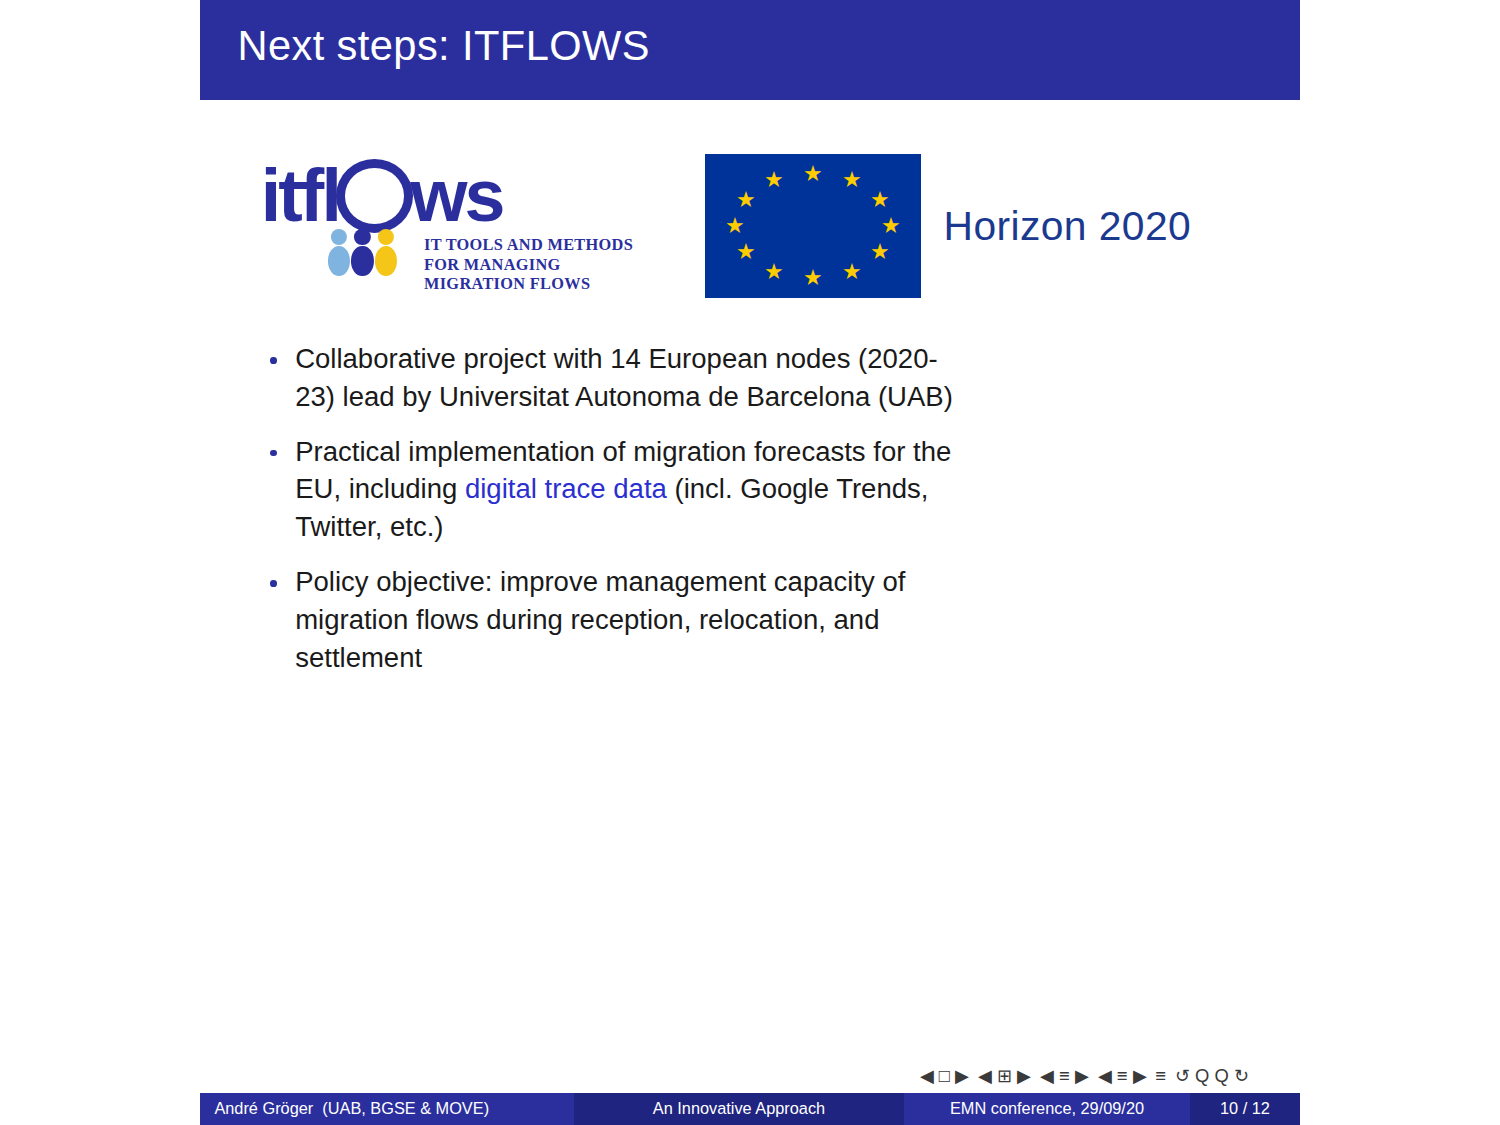Next steps: ITFLOWS
itfl ws
IT Tools and Methods
for Managing
Migration Flows
★ ★ ★ ★ ★ ★ ★ ★ ★ ★ ★ ★
Horizon 2020
Collaborative project with 14 European nodes (2020-23) lead by Universitat Autonoma de Barcelona (UAB)
Practical implementation of migration forecasts for the EU, including digital trace data (incl. Google Trends, Twitter, etc.)
Policy objective: improve management capacity of migration flows during reception, relocation, and settlement
◀ □ ▶ ◀ ⊞ ▶ ◀ ≡ ▶ ◀ ≡ ▶ ≡ ↺ Q Q ↻
André Gröger (UAB, BGSE & MOVE)
An Innovative Approach
EMN conference, 29/09/20
10 / 12